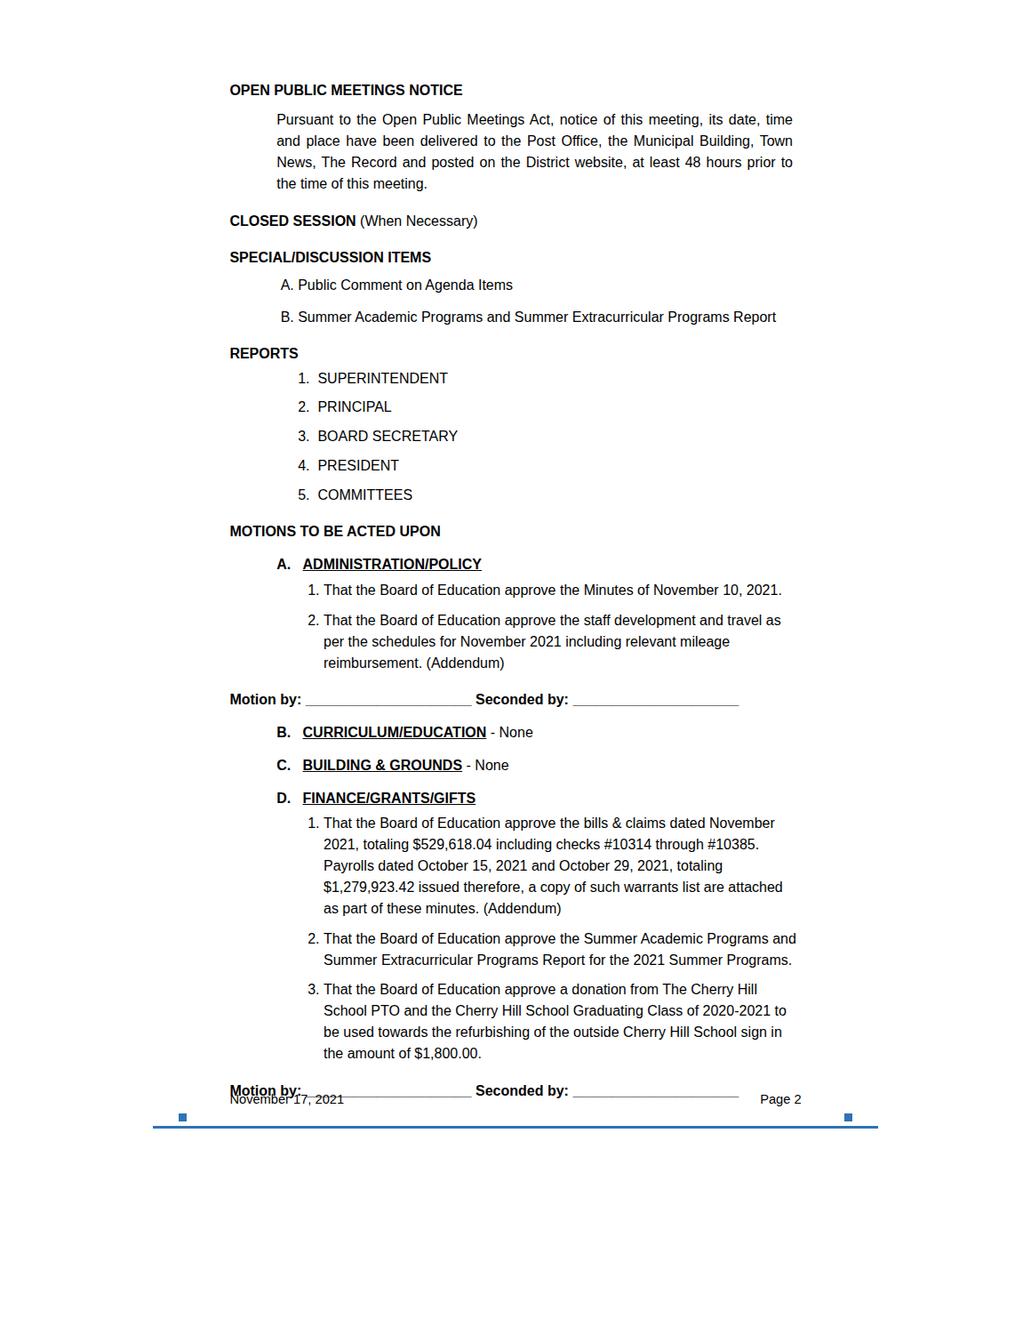OPEN PUBLIC MEETINGS NOTICE
Pursuant to the Open Public Meetings Act, notice of this meeting, its date, time and place have been delivered to the Post Office, the Municipal Building, Town News, The Record and posted on the District website, at least 48 hours prior to the time of this meeting.
CLOSED SESSION (When Necessary)
SPECIAL/DISCUSSION ITEMS
Public Comment on Agenda Items
Summer Academic Programs and Summer Extracurricular Programs Report
REPORTS
1. SUPERINTENDENT
2. PRINCIPAL
3. BOARD SECRETARY
4. PRESIDENT
5. COMMITTEES
MOTIONS TO BE ACTED UPON
A. ADMINISTRATION/POLICY
That the Board of Education approve the Minutes of November 10, 2021.
That the Board of Education approve the staff development and travel as per the schedules for November 2021 including relevant mileage reimbursement. (Addendum)
Motion by: _____________________ Seconded by: _____________________
B. CURRICULUM/EDUCATION - None
C. BUILDING & GROUNDS - None
D. FINANCE/GRANTS/GIFTS
That the Board of Education approve the bills & claims dated November 2021, totaling $529,618.04 including checks #10314 through #10385. Payrolls dated October 15, 2021 and October 29, 2021, totaling $1,279,923.42 issued therefore, a copy of such warrants list are attached as part of these minutes. (Addendum)
That the Board of Education approve the Summer Academic Programs and Summer Extracurricular Programs Report for the 2021 Summer Programs.
That the Board of Education approve a donation from The Cherry Hill School PTO and the Cherry Hill School Graduating Class of 2020-2021 to be used towards the refurbishing of the outside Cherry Hill School sign in the amount of $1,800.00.
Motion by: _____________________ Seconded by: _____________________
November 17, 2021 Page 2